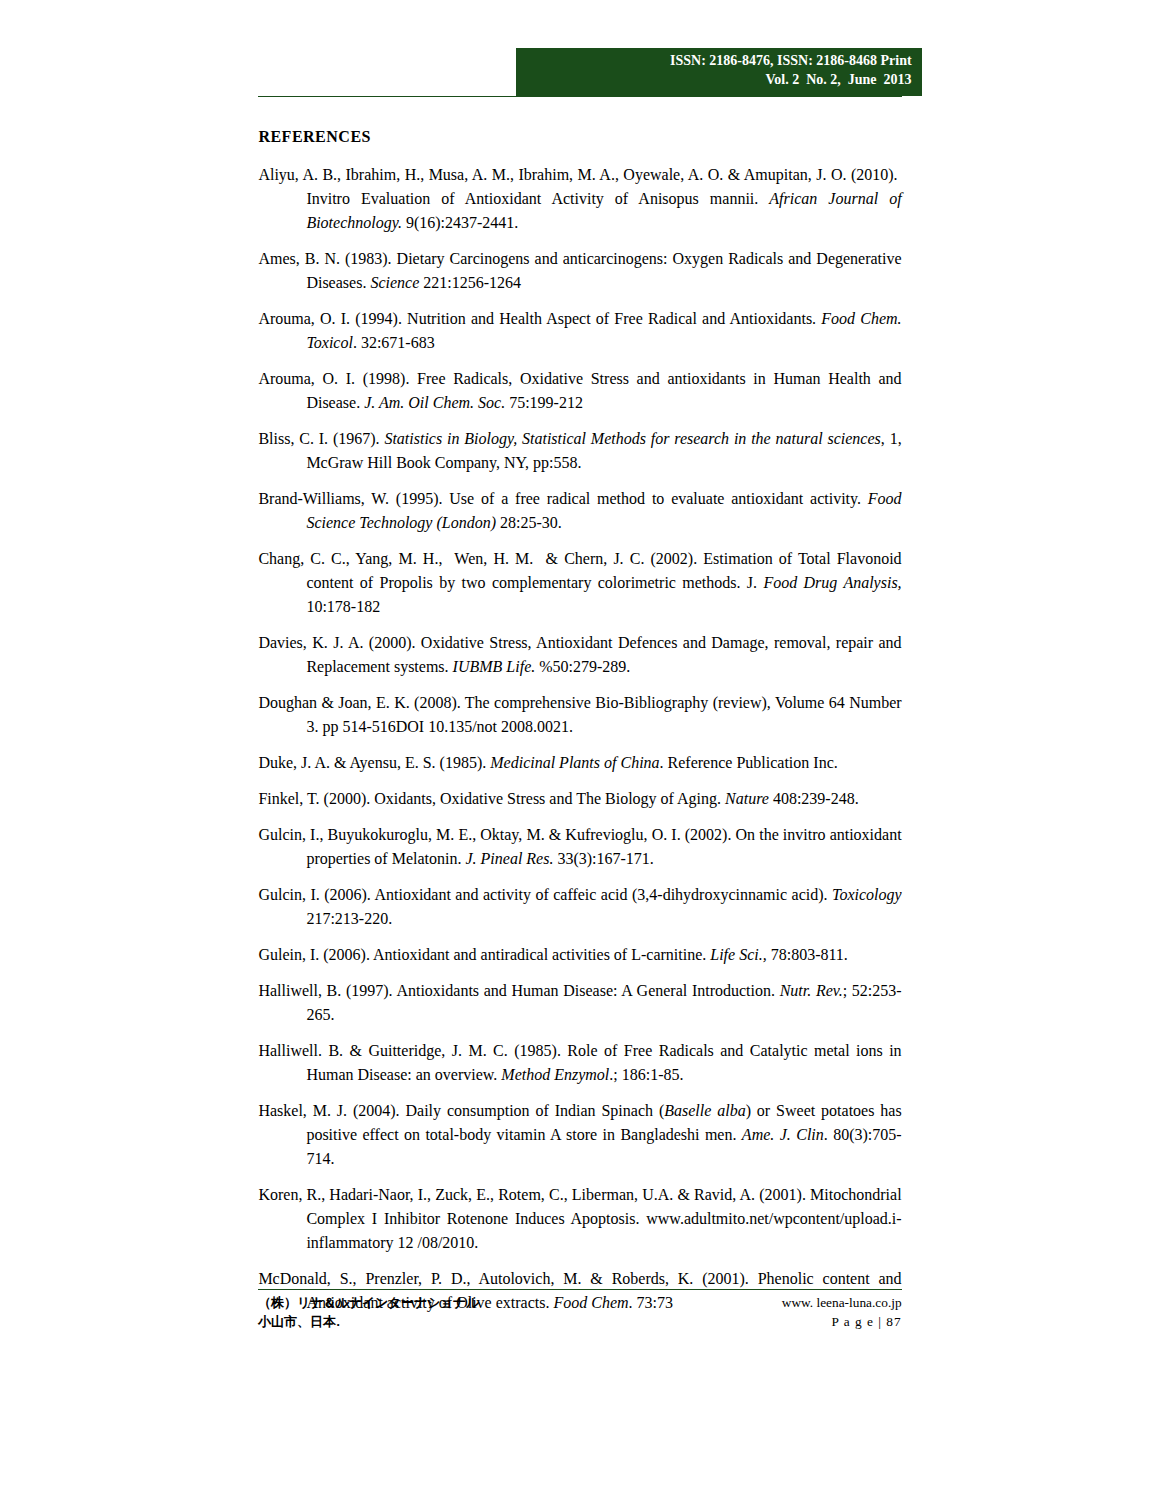ISSN: 2186-8476, ISSN: 2186-8468 Print
Vol. 2 No. 2, June 2013
REFERENCES
Aliyu, A. B., Ibrahim, H., Musa, A. M., Ibrahim, M. A., Oyewale, A. O. & Amupitan, J. O. (2010). Invitro Evaluation of Antioxidant Activity of Anisopus mannii. African Journal of Biotechnology. 9(16):2437-2441.
Ames, B. N. (1983). Dietary Carcinogens and anticarcinogens: Oxygen Radicals and Degenerative Diseases. Science 221:1256-1264
Arouma, O. I. (1994). Nutrition and Health Aspect of Free Radical and Antioxidants. Food Chem. Toxicol. 32:671-683
Arouma, O. I. (1998). Free Radicals, Oxidative Stress and antioxidants in Human Health and Disease. J. Am. Oil Chem. Soc. 75:199-212
Bliss, C. I. (1967). Statistics in Biology, Statistical Methods for research in the natural sciences, 1, McGraw Hill Book Company, NY, pp:558.
Brand-Williams, W. (1995). Use of a free radical method to evaluate antioxidant activity. Food Science Technology (London) 28:25-30.
Chang, C. C., Yang, M. H., Wen, H. M. & Chern, J. C. (2002). Estimation of Total Flavonoid content of Propolis by two complementary colorimetric methods. J. Food Drug Analysis, 10:178-182
Davies, K. J. A. (2000). Oxidative Stress, Antioxidant Defences and Damage, removal, repair and Replacement systems. IUBMB Life. %50:279-289.
Doughan & Joan, E. K. (2008). The comprehensive Bio-Bibliography (review), Volume 64 Number 3. pp 514-516DOI 10.135/not 2008.0021.
Duke, J. A. & Ayensu, E. S. (1985). Medicinal Plants of China. Reference Publication Inc.
Finkel, T. (2000). Oxidants, Oxidative Stress and The Biology of Aging. Nature 408:239-248.
Gulcin, I., Buyukokuroglu, M. E., Oktay, M. & Kufrevioglu, O. I. (2002). On the invitro antioxidant properties of Melatonin. J. Pineal Res. 33(3):167-171.
Gulcin, I. (2006). Antioxidant and activity of caffeic acid (3,4-dihydroxycinnamic acid). Toxicology 217:213-220.
Gulein, I. (2006). Antioxidant and antiradical activities of L-carnitine. Life Sci., 78:803-811.
Halliwell, B. (1997). Antioxidants and Human Disease: A General Introduction. Nutr. Rev.; 52:253-265.
Halliwell. B. & Guitteridge, J. M. C. (1985). Role of Free Radicals and Catalytic metal ions in Human Disease: an overview. Method Enzymol.; 186:1-85.
Haskel, M. J. (2004). Daily consumption of Indian Spinach (Baselle alba) or Sweet potatoes has positive effect on total-body vitamin A store in Bangladeshi men. Ame. J. Clin. 80(3):705-714.
Koren, R., Hadari-Naor, I., Zuck, E., Rotem, C., Liberman, U.A. & Ravid, A. (2001). Mitochondrial Complex I Inhibitor Rotenone Induces Apoptosis. www.adultmito.net/wpcontent/upload.i-inflammatory 12 /08/2010.
McDonald, S., Prenzler, P. D., Autolovich, M. & Roberds, K. (2001). Phenolic content and Antioxidant activity of Olive extracts. Food Chem. 73:73
（株）リナ＆ルナインターナショナル
小山市、日本.
www. leena-luna.co.jp
P a g e | 87